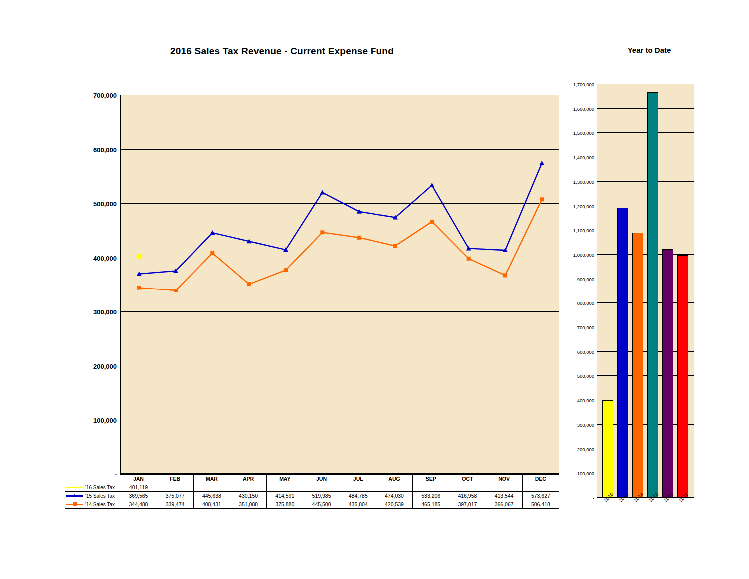2016 Sales Tax Revenue - Current Expense Fund
Year to Date
700,000
600,000
500,000
400,000
300,000
200,000
100,000
-
| | JAN | FEB | MAR | APR | MAY | JUN | JUL | AUG | SEP | OCT | NOV | DEC |
| --- | --- | --- | --- | --- | --- | --- | --- | --- | --- | --- | --- | --- |
| '16 Sales Tax | 401,119 | | | | | | | | | | | |
| '15 Sales Tax | 369,565 | 375,077 | 445,638 | 430,150 | 414,591 | 519,985 | 484,785 | 474,030 | 533,206 | 416,958 | 413,544 | 573,627 |
| '14 Sales Tax | 344,488 | 339,474 | 408,431 | 351,088 | 375,880 | 445,500 | 435,804 | 420,539 | 465,185 | 397,017 | 366,067 | 506,418 |
1,700,000
1,600,000
1,500,000
1,400,000
1,300,000
1,200,000
1,100,000
1,000,000
900,000
800,000
700,000
600,000
500,000
400,000
300,000
200,000
100,000
-
2016
2015
2014
2013
2012
2011